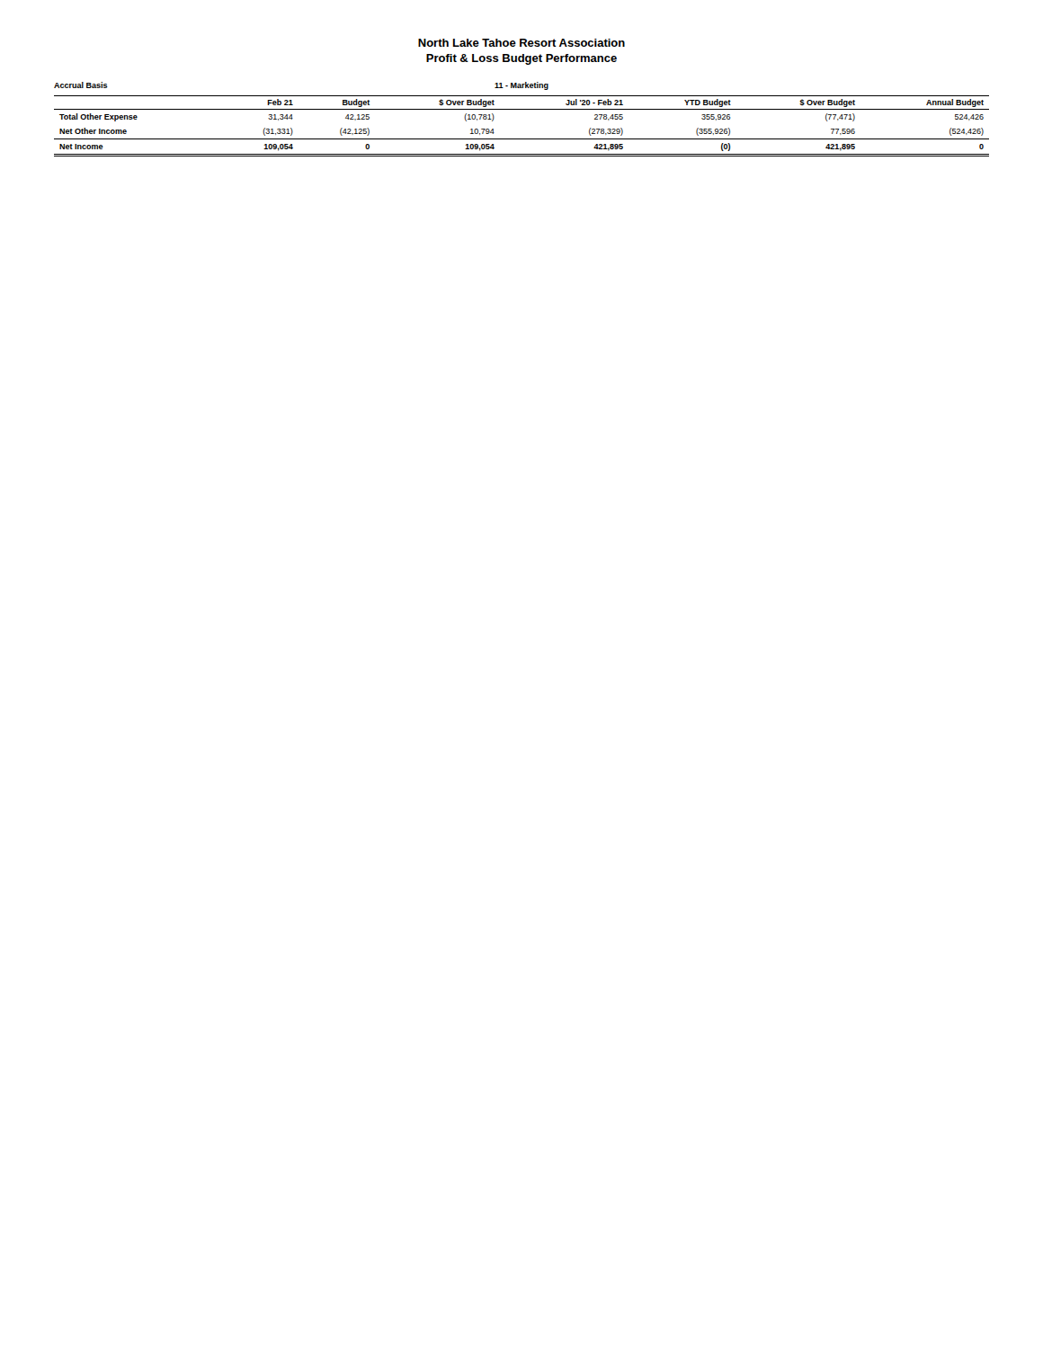North Lake Tahoe Resort Association
Profit & Loss Budget Performance
Accrual Basis
11 - Marketing
| | Feb 21 | Budget | $ Over Budget | Jul '20 - Feb 21 | YTD Budget | $ Over Budget | Annual Budget |
| --- | --- | --- | --- | --- | --- | --- | --- |
| Total Other Expense | 31,344 | 42,125 | (10,781) | 278,455 | 355,926 | (77,471) | 524,426 |
| Net Other Income | (31,331) | (42,125) | 10,794 | (278,329) | (355,926) | 77,596 | (524,426) |
| Net Income | 109,054 | 0 | 109,054 | 421,895 | (0) | 421,895 | 0 |